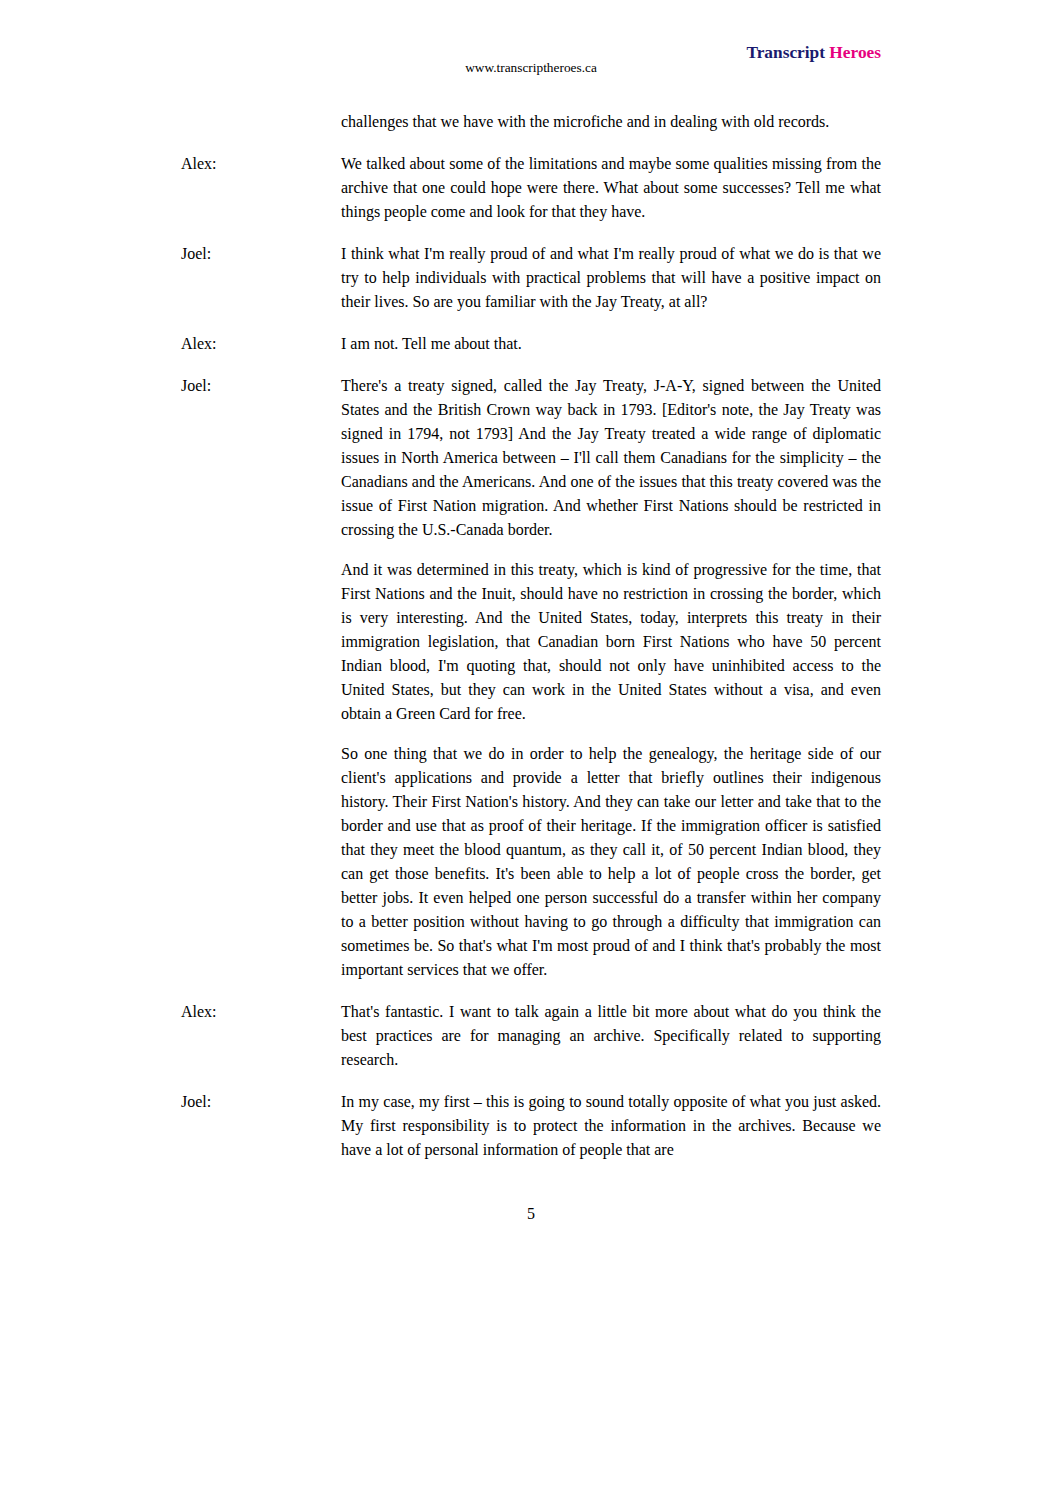Transcript Heroes
www.transcriptheroes.ca
challenges that we have with the microfiche and in dealing with old records.
Alex:
We talked about some of the limitations and maybe some qualities missing from the archive that one could hope were there. What about some successes? Tell me what things people come and look for that they have.
Joel:
I think what I'm really proud of and what I'm really proud of what we do is that we try to help individuals with practical problems that will have a positive impact on their lives. So are you familiar with the Jay Treaty, at all?
Alex:
I am not. Tell me about that.
Joel:
There's a treaty signed, called the Jay Treaty, J-A-Y, signed between the United States and the British Crown way back in 1793. [Editor's note, the Jay Treaty was signed in 1794, not 1793] And the Jay Treaty treated a wide range of diplomatic issues in North America between – I'll call them Canadians for the simplicity – the Canadians and the Americans. And one of the issues that this treaty covered was the issue of First Nation migration. And whether First Nations should be restricted in crossing the U.S.-Canada border.
And it was determined in this treaty, which is kind of progressive for the time, that First Nations and the Inuit, should have no restriction in crossing the border, which is very interesting. And the United States, today, interprets this treaty in their immigration legislation, that Canadian born First Nations who have 50 percent Indian blood, I'm quoting that, should not only have uninhibited access to the United States, but they can work in the United States without a visa, and even obtain a Green Card for free.
So one thing that we do in order to help the genealogy, the heritage side of our client's applications and provide a letter that briefly outlines their indigenous history. Their First Nation's history. And they can take our letter and take that to the border and use that as proof of their heritage. If the immigration officer is satisfied that they meet the blood quantum, as they call it, of 50 percent Indian blood, they can get those benefits. It's been able to help a lot of people cross the border, get better jobs. It even helped one person successful do a transfer within her company to a better position without having to go through a difficulty that immigration can sometimes be. So that's what I'm most proud of and I think that's probably the most important services that we offer.
Alex:
That's fantastic. I want to talk again a little bit more about what do you think the best practices are for managing an archive. Specifically related to supporting research.
Joel:
In my case, my first – this is going to sound totally opposite of what you just asked. My first responsibility is to protect the information in the archives. Because we have a lot of personal information of people that are
5